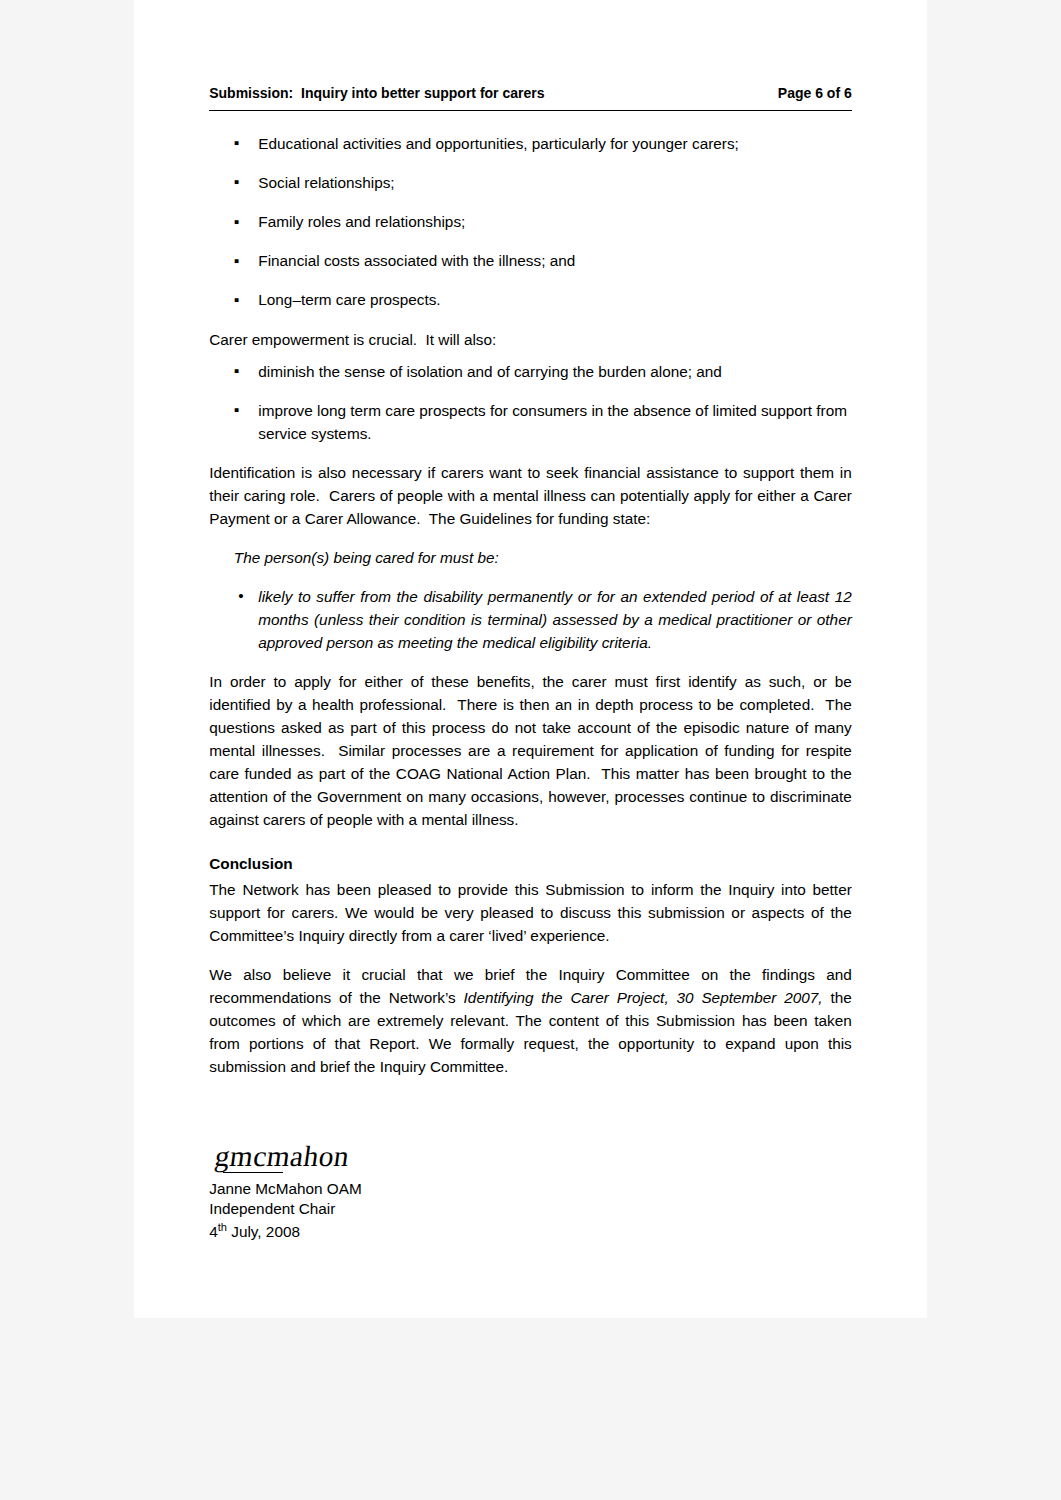Submission: Inquiry into better support for carers
Page 6 of 6
Educational activities and opportunities, particularly for younger carers;
Social relationships;
Family roles and relationships;
Financial costs associated with the illness; and
Long–term care prospects.
Carer empowerment is crucial. It will also:
diminish the sense of isolation and of carrying the burden alone; and
improve long term care prospects for consumers in the absence of limited support from service systems.
Identification is also necessary if carers want to seek financial assistance to support them in their caring role. Carers of people with a mental illness can potentially apply for either a Carer Payment or a Carer Allowance. The Guidelines for funding state:
The person(s) being cared for must be:
likely to suffer from the disability permanently or for an extended period of at least 12 months (unless their condition is terminal) assessed by a medical practitioner or other approved person as meeting the medical eligibility criteria.
In order to apply for either of these benefits, the carer must first identify as such, or be identified by a health professional. There is then an in depth process to be completed. The questions asked as part of this process do not take account of the episodic nature of many mental illnesses. Similar processes are a requirement for application of funding for respite care funded as part of the COAG National Action Plan. This matter has been brought to the attention of the Government on many occasions, however, processes continue to discriminate against carers of people with a mental illness.
Conclusion
The Network has been pleased to provide this Submission to inform the Inquiry into better support for carers. We would be very pleased to discuss this submission or aspects of the Committee’s Inquiry directly from a carer ‘lived’ experience.
We also believe it crucial that we brief the Inquiry Committee on the findings and recommendations of the Network’s Identifying the Carer Project, 30 September 2007, the outcomes of which are extremely relevant. The content of this Submission has been taken from portions of that Report. We formally request, the opportunity to expand upon this submission and brief the Inquiry Committee.
gmcmahon
Janne McMahon OAM
Independent Chair
4th July, 2008